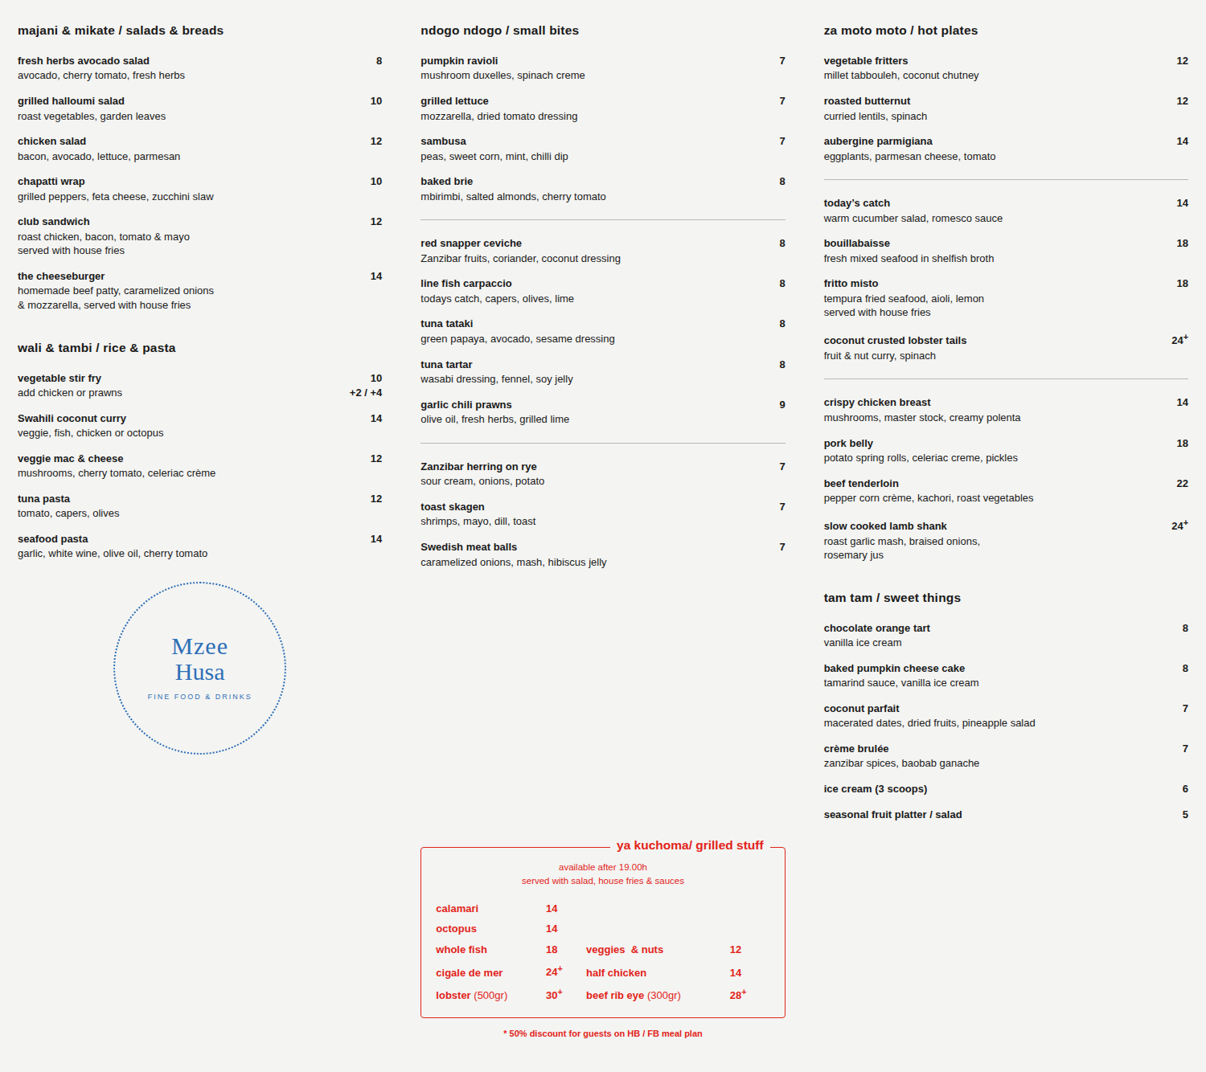majani & mikate / salads & breads
fresh herbs avocado salad 8
avocado, cherry tomato, fresh herbs
grilled halloumi salad 10
roast vegetables, garden leaves
chicken salad 12
bacon, avocado, lettuce, parmesan
chapatti wrap 10
grilled peppers, feta cheese, zucchini slaw
club sandwich 12
roast chicken, bacon, tomato & mayo
served with house fries
the cheeseburger 14
homemade beef patty, caramelized onions
& mozzarella, served with house fries
wali & tambi / rice & pasta
vegetable stir fry 10
add chicken or prawns+2 / +4
Swahili coconut curry 14
veggie, fish, chicken or octopus
veggie mac & cheese 12
mushrooms, cherry tomato, celeriac crème
tuna pasta 12
tomato, capers, olives
seafood pasta 14
garlic, white wine, olive oil, cherry tomato
Mzee
Husa
Fine Food & Drinks
ndogo ndogo / small bites
pumpkin ravioli 7
mushroom duxelles, spinach creme
grilled lettuce 7
mozzarella, dried tomato dressing
sambusa 7
peas, sweet corn, mint, chilli dip
baked brie 8
mbirimbi, salted almonds, cherry tomato
red snapper ceviche 8
Zanzibar fruits, coriander, coconut dressing
line fish carpaccio 8
todays catch, capers, olives, lime
tuna tataki 8
green papaya, avocado, sesame dressing
tuna tartar 8
wasabi dressing, fennel, soy jelly
garlic chili prawns 9
olive oil, fresh herbs, grilled lime
Zanzibar herring on rye 7
sour cream, onions, potato
toast skagen 7
shrimps, mayo, dill, toast
Swedish meat balls 7
caramelized onions, mash, hibiscus jelly
za moto moto / hot plates
vegetable fritters 12
millet tabbouleh, coconut chutney
roasted butternut 12
curried lentils, spinach
aubergine parmigiana 14
eggplants, parmesan cheese, tomato
today’s catch 14
warm cucumber salad, romesco sauce
bouillabaisse 18
fresh mixed seafood in shelfish broth
fritto misto 18
tempura fried seafood, aioli, lemon
served with house fries
coconut crusted lobster tails 24+
fruit & nut curry, spinach
crispy chicken breast 14
mushrooms, master stock, creamy polenta
pork belly 18
potato spring rolls, celeriac creme, pickles
beef tenderloin 22
pepper corn crème, kachori, roast vegetables
slow cooked lamb shank 24+
roast garlic mash, braised onions,
rosemary jus
tam tam / sweet things
chocolate orange tart 8
vanilla ice cream
baked pumpkin cheese cake 8
tamarind sauce, vanilla ice cream
coconut parfait 7
macerated dates, dried fruits, pineapple salad
crème brulée 7
zanzibar spices, baobab ganache
ice cream (3 scoops) 6
seasonal fruit platter / salad 5
ya kuchoma/ grilled stuff
available after 19.00h
served with salad, house fries & sauces
| calamari | 14 | | |
| octopus | 14 | | |
| whole fish | 18 | veggies & nuts | 12 |
| cigale de mer | 24 + | half chicken | 14 |
| lobster (500gr) | 30 + | beef rib eye (300gr) | 28 + |
* 50% discount for guests on HB / FB meal plan